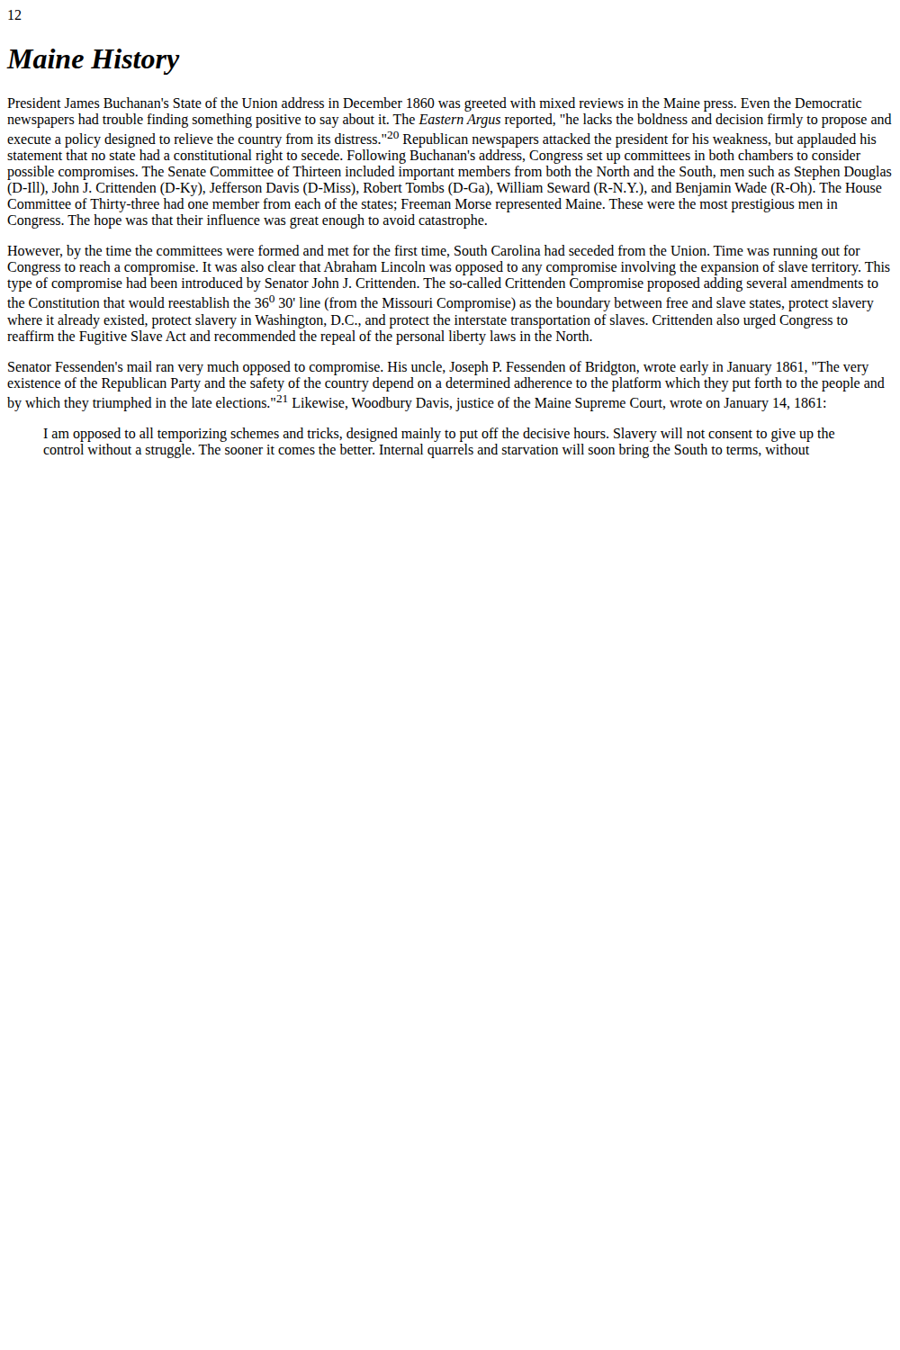12
Maine History
President James Buchanan's State of the Union address in December 1860 was greeted with mixed reviews in the Maine press. Even the Democratic newspapers had trouble finding something positive to say about it. The Eastern Argus reported, "he lacks the boldness and decision firmly to propose and execute a policy designed to relieve the country from its distress."20 Republican newspapers attacked the president for his weakness, but applauded his statement that no state had a constitutional right to secede. Following Buchanan's address, Congress set up committees in both chambers to consider possible compromises. The Senate Committee of Thirteen included important members from both the North and the South, men such as Stephen Douglas (D-Ill), John J. Crittenden (D-Ky), Jefferson Davis (D-Miss), Robert Tombs (D-Ga), William Seward (R-N.Y.), and Benjamin Wade (R-Oh). The House Committee of Thirty-three had one member from each of the states; Freeman Morse represented Maine. These were the most prestigious men in Congress. The hope was that their influence was great enough to avoid catastrophe.
However, by the time the committees were formed and met for the first time, South Carolina had seceded from the Union. Time was running out for Congress to reach a compromise. It was also clear that Abraham Lincoln was opposed to any compromise involving the expansion of slave territory. This type of compromise had been introduced by Senator John J. Crittenden. The so-called Crittenden Compromise proposed adding several amendments to the Constitution that would reestablish the 360 30' line (from the Missouri Compromise) as the boundary between free and slave states, protect slavery where it already existed, protect slavery in Washington, D.C., and protect the interstate transportation of slaves. Crittenden also urged Congress to reaffirm the Fugitive Slave Act and recommended the repeal of the personal liberty laws in the North.
Senator Fessenden's mail ran very much opposed to compromise. His uncle, Joseph P. Fessenden of Bridgton, wrote early in January 1861, "The very existence of the Republican Party and the safety of the country depend on a determined adherence to the platform which they put forth to the people and by which they triumphed in the late elections."21 Likewise, Woodbury Davis, justice of the Maine Supreme Court, wrote on January 14, 1861:
I am opposed to all temporizing schemes and tricks, designed mainly to put off the decisive hours. Slavery will not consent to give up the control without a struggle. The sooner it comes the better. Internal quarrels and starvation will soon bring the South to terms, without